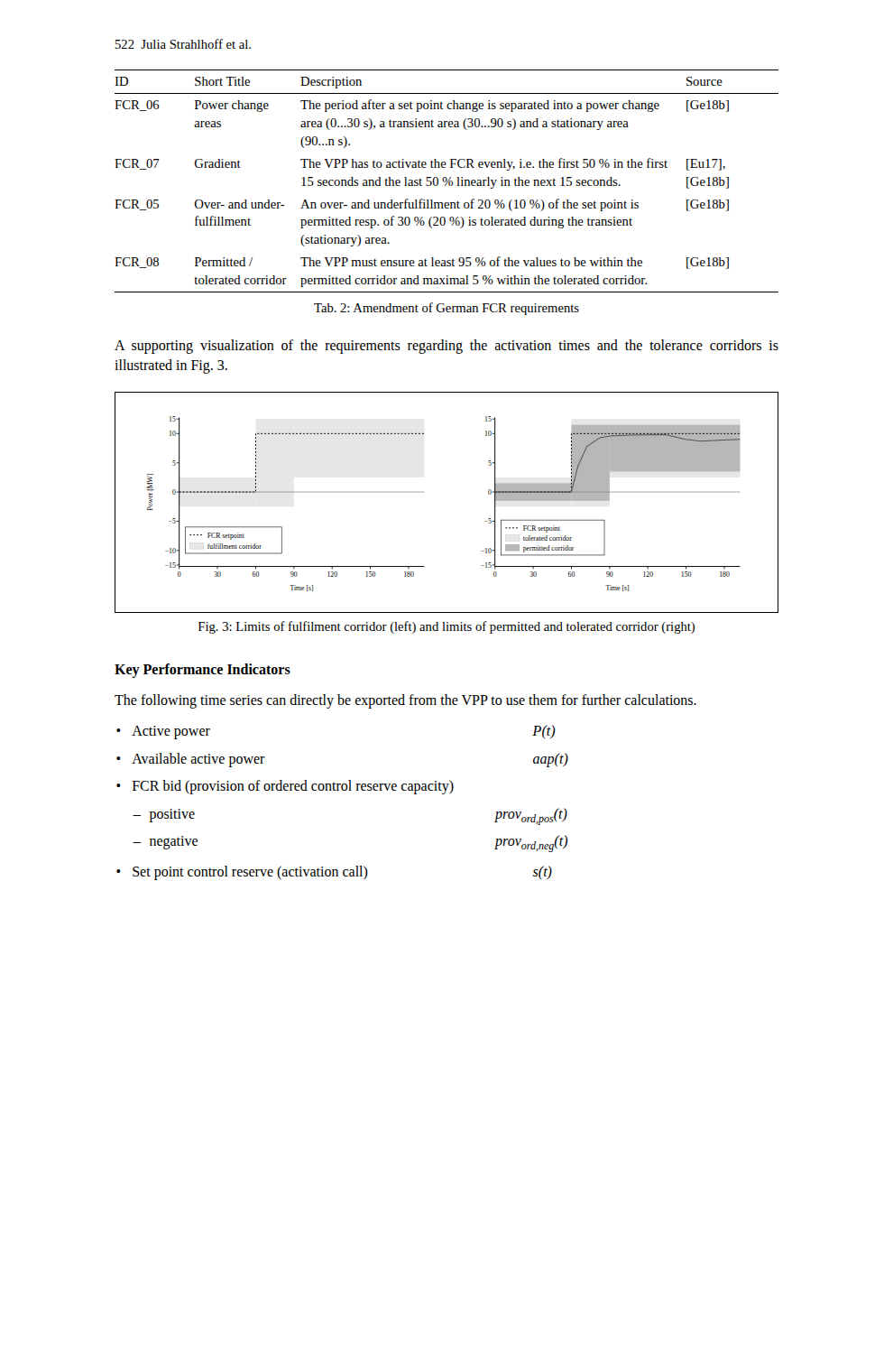522 Julia Strahlhoff et al.
| ID | Short Title | Description | Source |
| --- | --- | --- | --- |
| FCR_06 | Power change areas | The period after a set point change is separated into a power change area (0...30 s), a transient area (30...90 s) and a stationary area (90...n s). | [Ge18b] |
| FCR_07 | Gradient | The VPP has to activate the FCR evenly, i.e. the first 50 % in the first 15 seconds and the last 50 % linearly in the next 15 seconds. | [Eu17], [Ge18b] |
| FCR_05 | Over- and under-fulfillment | An over- and underfulfillment of 20 % (10 %) of the set point is permitted resp. of 30 % (20 %) is tolerated during the transient (stationary) area. | [Ge18b] |
| FCR_08 | Permitted / tolerated corridor | The VPP must ensure at least 95 % of the values to be within the permitted corridor and maximal 5 % within the tolerated corridor. | [Ge18b] |
Tab. 2: Amendment of German FCR requirements
A supporting visualization of the requirements regarding the activation times and the tolerance corridors is illustrated in Fig. 3.
15 10 5 0 −5 −10 −15 0 30 60 90 120 150 180 Time [s] Power [MW] FCR setpoint fulfillment corridor
15 10 5 0 −5 −10 −15 0 30 60 90 120 150 180 Time [s] FCR setpoint tolerated corridor permitted corridor
Fig. 3: Limits of fulfilment corridor (left) and limits of permitted and tolerated corridor (right)
Key Performance Indicators
The following time series can directly be exported from the VPP to use them for further calculations.
Active power P(t)
Available active power aap(t)
FCR bid (provision of ordered control reserve capacity)
positive provord,pos(t)
negative provord,neg(t)
Set point control reserve (activation call) s(t)